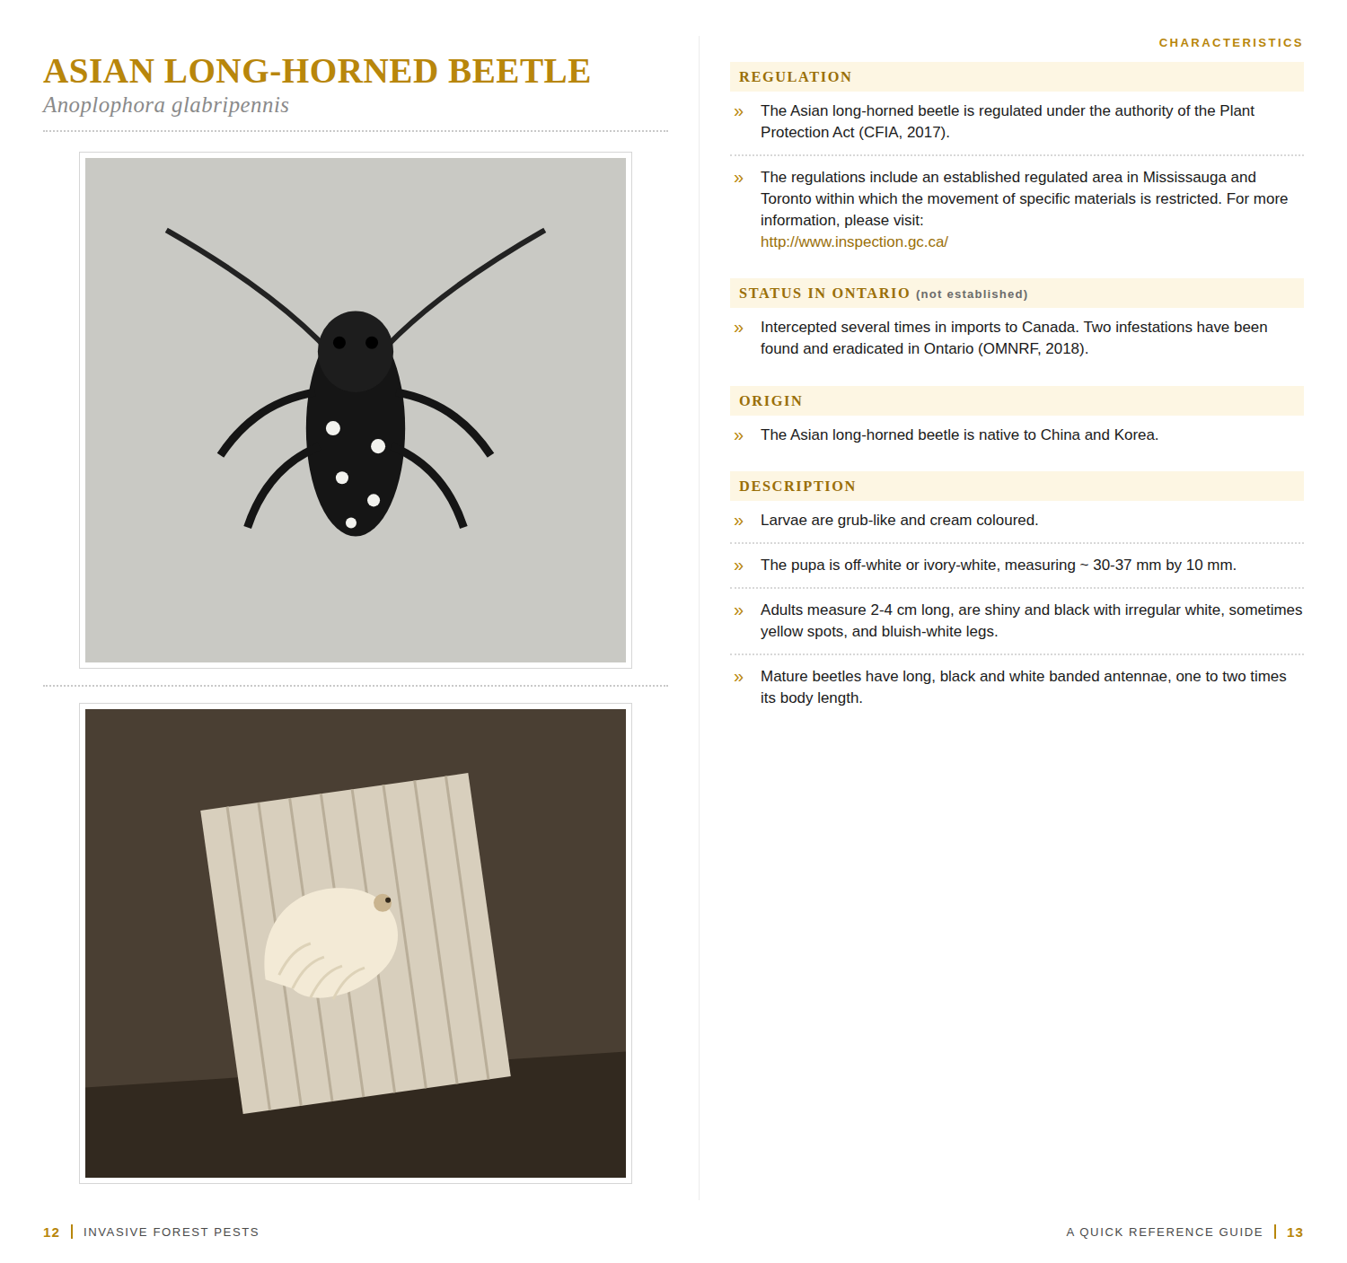Asian Long-Horned Beetle
Anoplophora glabripennis
Characteristics
Regulation
The Asian long-horned beetle is regulated under the authority of the Plant Protection Act (CFIA, 2017).
The regulations include an established regulated area in Mississauga and Toronto within which the movement of specific materials is restricted. For more information, please visit:
http://www.inspection.gc.ca/
Status in Ontario (not established)
Intercepted several times in imports to Canada. Two infestations have been found and eradicated in Ontario (OMNRF, 2018).
Origin
The Asian long-horned beetle is native to China and Korea.
Description
Larvae are grub-like and cream coloured.
The pupa is off-white or ivory-white, measuring ~ 30-37 mm by 10 mm.
Adults measure 2-4 cm long, are shiny and black with irregular white, sometimes yellow spots, and bluish-white legs.
Mature beetles have long, black and white banded antennae, one to two times its body length.
12 Invasive Forest Pests
A Quick Reference Guide 13